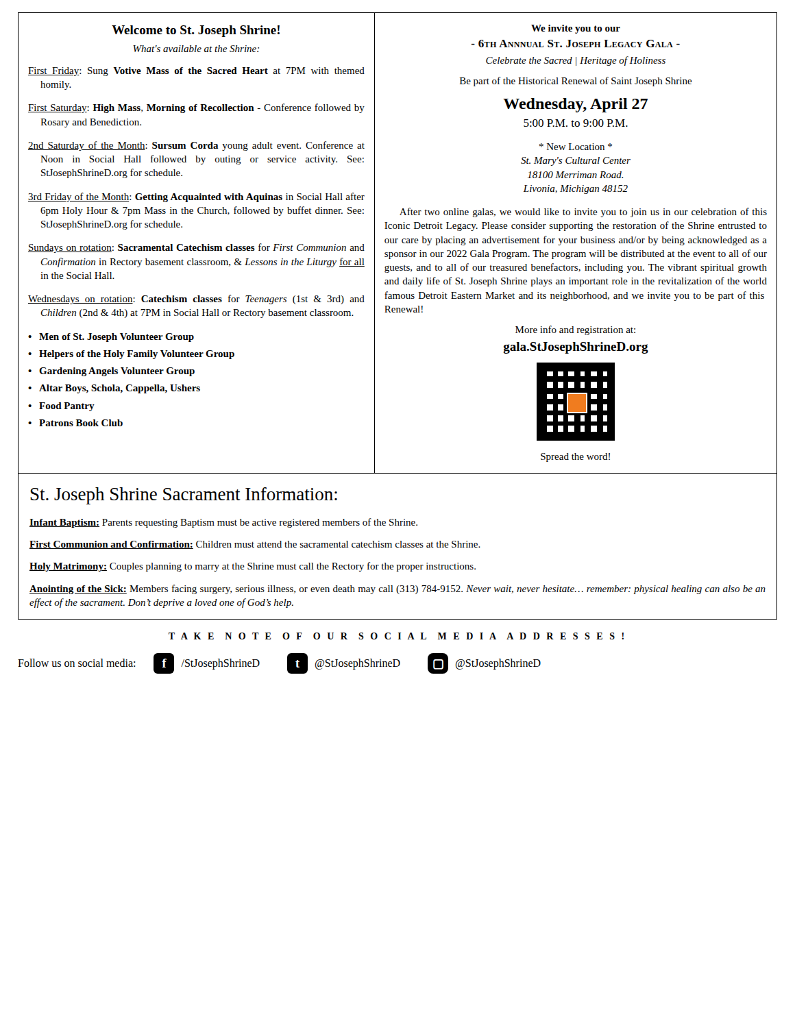Welcome to St. Joseph Shrine!
What's available at the Shrine:
First Friday: Sung Votive Mass of the Sacred Heart at 7PM with themed homily.
First Saturday: High Mass, Morning of Recollection - Conference followed by Rosary and Benediction.
2nd Saturday of the Month: Sursum Corda young adult event. Conference at Noon in Social Hall followed by outing or service activity. See: StJosephShrineD.org for schedule.
3rd Friday of the Month: Getting Acquainted with Aquinas in Social Hall after 6pm Holy Hour & 7pm Mass in the Church, followed by buffet dinner. See: StJosephShrineD.org for schedule.
Sundays on rotation: Sacramental Catechism classes for First Communion and Confirmation in Rectory basement classroom, & Lessons in the Liturgy for all in the Social Hall.
Wednesdays on rotation: Catechism classes for Teenagers (1st & 3rd) and Children (2nd & 4th) at 7PM in Social Hall or Rectory basement classroom.
Men of St. Joseph Volunteer Group
Helpers of the Holy Family Volunteer Group
Gardening Angels Volunteer Group
Altar Boys, Schola, Cappella, Ushers
Food Pantry
Patrons Book Club
We invite you to our
- 6th Annnual St. Joseph Legacy Gala -
Celebrate the Sacred | Heritage of Holiness
Be part of the Historical Renewal of Saint Joseph Shrine
Wednesday, April 27
5:00 P.M. to 9:00 P.M.
* New Location *
St. Mary's Cultural Center
18100 Merriman Road.
Livonia, Michigan 48152
After two online galas, we would like to invite you to join us in our celebration of this Iconic Detroit Legacy. Please consider supporting the restoration of the Shrine entrusted to our care by placing an advertisement for your business and/or by being acknowledged as a sponsor in our 2022 Gala Program. The program will be distributed at the event to all of our guests, and to all of our treasured benefactors, including you. The vibrant spiritual growth and daily life of St. Joseph Shrine plays an important role in the revitalization of the world famous Detroit Eastern Market and its neighborhood, and we invite you to be part of this Renewal!
More info and registration at:
gala.StJosephShrineD.org
Spread the word!
St. Joseph Shrine Sacrament Information:
Infant Baptism: Parents requesting Baptism must be active registered members of the Shrine.
First Communion and Confirmation: Children must attend the sacramental catechism classes at the Shrine.
Holy Matrimony: Couples planning to marry at the Shrine must call the Rectory for the proper instructions.
Anointing of the Sick: Members facing surgery, serious illness, or even death may call (313) 784-9152. Never wait, never hesitate… remember: physical healing can also be an effect of the sacrament. Don’t deprive a loved one of God’s help.
T A K E N O T E O F O U R S O C I A L M E D I A A D D R E S S E S !
Follow us on social media: f /StJosephShrineD t @StJosephShrineD ▢ @StJosephShrineD